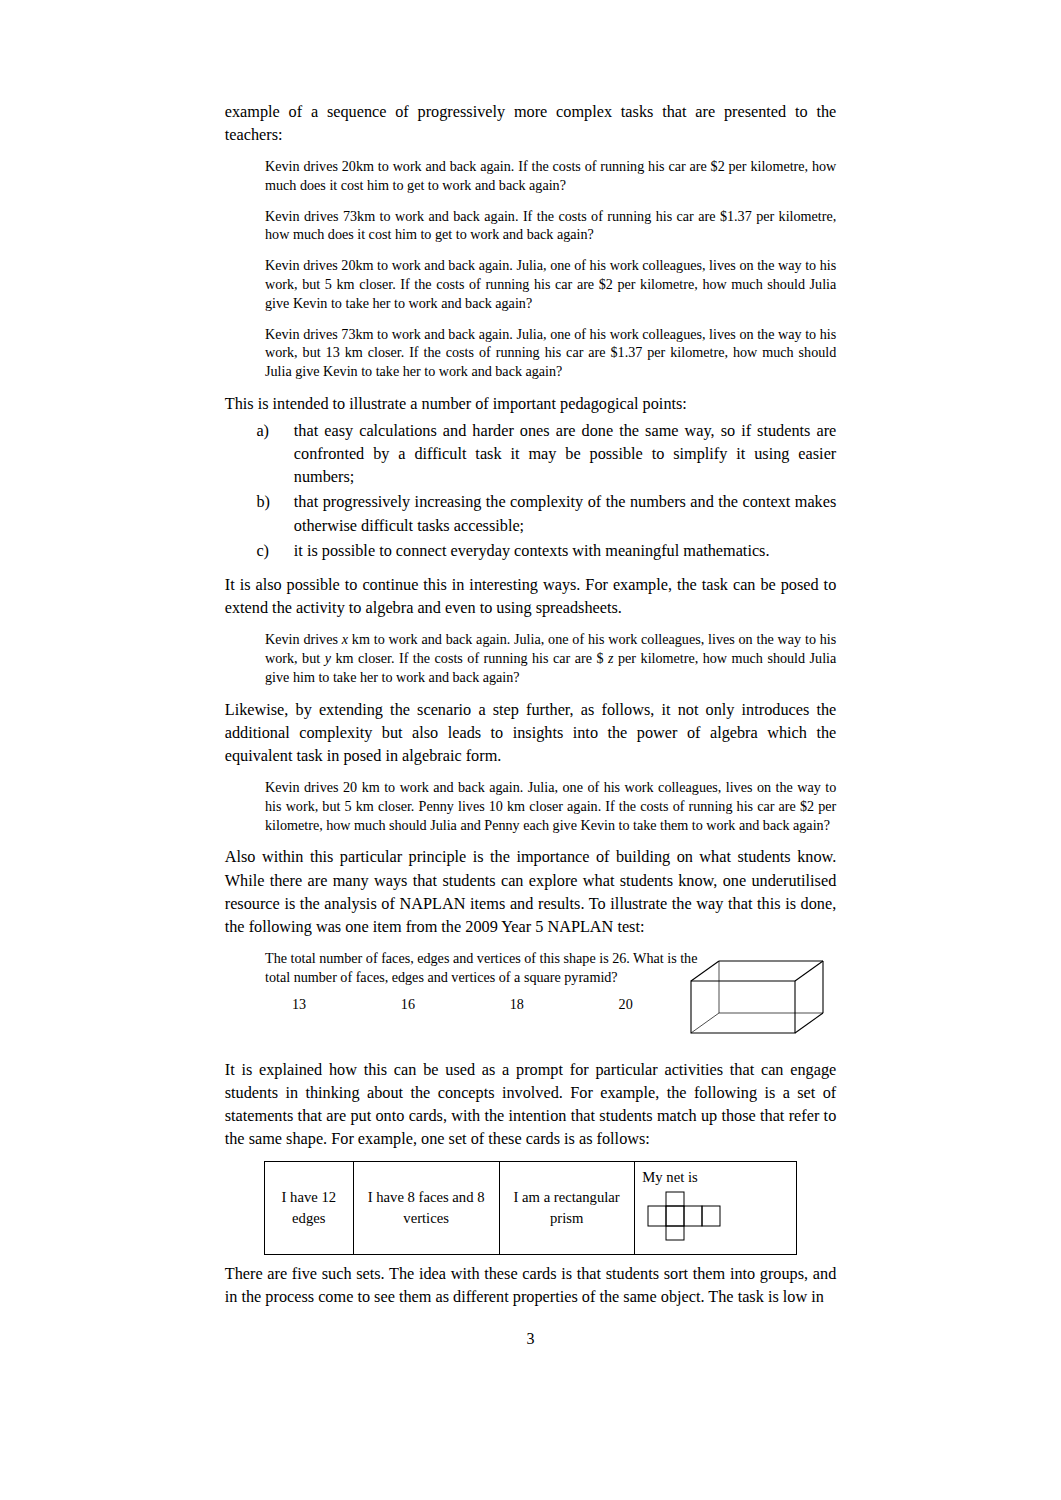example of a sequence of progressively more complex tasks that are presented to the teachers:
Kevin drives 20km to work and back again. If the costs of running his car are $2 per kilometre, how much does it cost him to get to work and back again?
Kevin drives 73km to work and back again. If the costs of running his car are $1.37 per kilometre, how much does it cost him to get to work and back again?
Kevin drives 20km to work and back again. Julia, one of his work colleagues, lives on the way to his work, but 5 km closer. If the costs of running his car are $2 per kilometre, how much should Julia give Kevin to take her to work and back again?
Kevin drives 73km to work and back again. Julia, one of his work colleagues, lives on the way to his work, but 13 km closer. If the costs of running his car are $1.37 per kilometre, how much should Julia give Kevin to take her to work and back again?
This is intended to illustrate a number of important pedagogical points:
a) that easy calculations and harder ones are done the same way, so if students are confronted by a difficult task it may be possible to simplify it using easier numbers;
b) that progressively increasing the complexity of the numbers and the context makes otherwise difficult tasks accessible;
c) it is possible to connect everyday contexts with meaningful mathematics.
It is also possible to continue this in interesting ways. For example, the task can be posed to extend the activity to algebra and even to using spreadsheets.
Kevin drives x km to work and back again. Julia, one of his work colleagues, lives on the way to his work, but y km closer. If the costs of running his car are $ z per kilometre, how much should Julia give him to take her to work and back again?
Likewise, by extending the scenario a step further, as follows, it not only introduces the additional complexity but also leads to insights into the power of algebra which the equivalent task in posed in algebraic form.
Kevin drives 20 km to work and back again. Julia, one of his work colleagues, lives on the way to his work, but 5 km closer. Penny lives 10 km closer again. If the costs of running his car are $2 per kilometre, how much should Julia and Penny each give Kevin to take them to work and back again?
Also within this particular principle is the importance of building on what students know. While there are many ways that students can explore what students know, one underutilised resource is the analysis of NAPLAN items and results. To illustrate the way that this is done, the following was one item from the 2009 Year 5 NAPLAN test:
The total number of faces, edges and vertices of this shape is 26. What is the total number of faces, edges and vertices of a square pyramid?
13161820
It is explained how this can be used as a prompt for particular activities that can engage students in thinking about the concepts involved. For example, the following is a set of statements that are put onto cards, with the intention that students match up those that refer to the same shape. For example, one set of these cards is as follows:
| I have 12 edges | I have 8 faces and 8 vertices | I am a rectangular prism | My net is |
There are five such sets. The idea with these cards is that students sort them into groups, and in the process come to see them as different properties of the same object. The task is low in
3